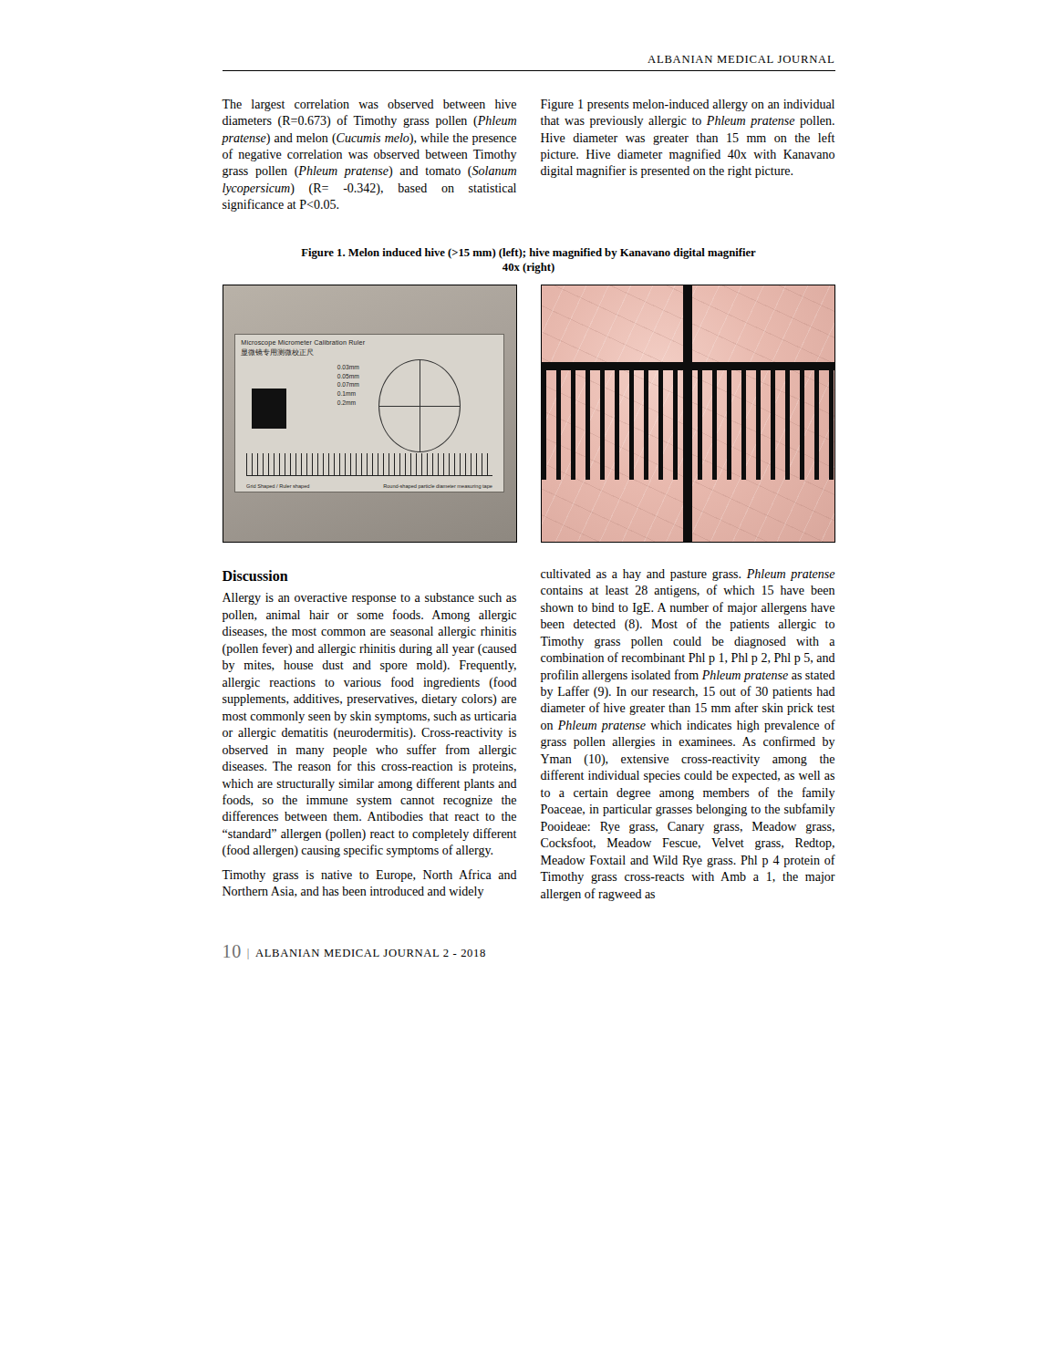ALBANIAN MEDICAL JOURNAL
The largest correlation was observed between hive diameters (R=0.673) of Timothy grass pollen (Phleum pratense) and melon (Cucumis melo), while the presence of negative correlation was observed between Timothy grass pollen (Phleum pratense) and tomato (Solanum lycopersicum) (R= -0.342), based on statistical significance at P<0.05.
Figure 1 presents melon-induced allergy on an individual that was previously allergic to Phleum pratense pollen. Hive diameter was greater than 15 mm on the left picture. Hive diameter magnified 40x with Kanavano digital magnifier is presented on the right picture.
Figure 1. Melon induced hive (>15 mm) (left); hive magnified by Kanavano digital magnifier
40x (right)
Microscope Micrometer Calibration Ruler
显微镜专用测微校正尺
0.03mm
0.05mm
0.07mm
0.1mm
0.2mm
Grid Shaped / Ruler shaped
Round-shaped particle diameter measuring tape
Discussion
Allergy is an overactive response to a substance such as pollen, animal hair or some foods. Among allergic diseases, the most common are seasonal allergic rhinitis (pollen fever) and allergic rhinitis during all year (caused by mites, house dust and spore mold). Frequently, allergic reactions to various food ingredients (food supplements, additives, preservatives, dietary colors) are most commonly seen by skin symptoms, such as urticaria or allergic dematitis (neurodermitis). Cross-reactivity is observed in many people who suffer from allergic diseases. The reason for this cross-reaction is proteins, which are structurally similar among different plants and foods, so the immune system cannot recognize the differences between them. Antibodies that react to the “standard” allergen (pollen) react to completely different (food allergen) causing specific symptoms of allergy.
Timothy grass is native to Europe, North Africa and Northern Asia, and has been introduced and widely
cultivated as a hay and pasture grass. Phleum pratense contains at least 28 antigens, of which 15 have been shown to bind to IgE. A number of major allergens have been detected (8). Most of the patients allergic to Timothy grass pollen could be diagnosed with a combination of recombinant Phl p 1, Phl p 2, Phl p 5, and profilin allergens isolated from Phleum pratense as stated by Laffer (9). In our research, 15 out of 30 patients had diameter of hive greater than 15 mm after skin prick test on Phleum pratense which indicates high prevalence of grass pollen allergies in examinees. As confirmed by Yman (10), extensive cross-reactivity among the different individual species could be expected, as well as to a certain degree among members of the family Poaceae, in particular grasses belonging to the subfamily Pooideae: Rye grass, Canary grass, Meadow grass, Cocksfoot, Meadow Fescue, Velvet grass, Redtop, Meadow Foxtail and Wild Rye grass. Phl p 4 protein of Timothy grass cross-reacts with Amb a 1, the major allergen of ragweed as
10|ALBANIAN MEDICAL JOURNAL 2 - 2018